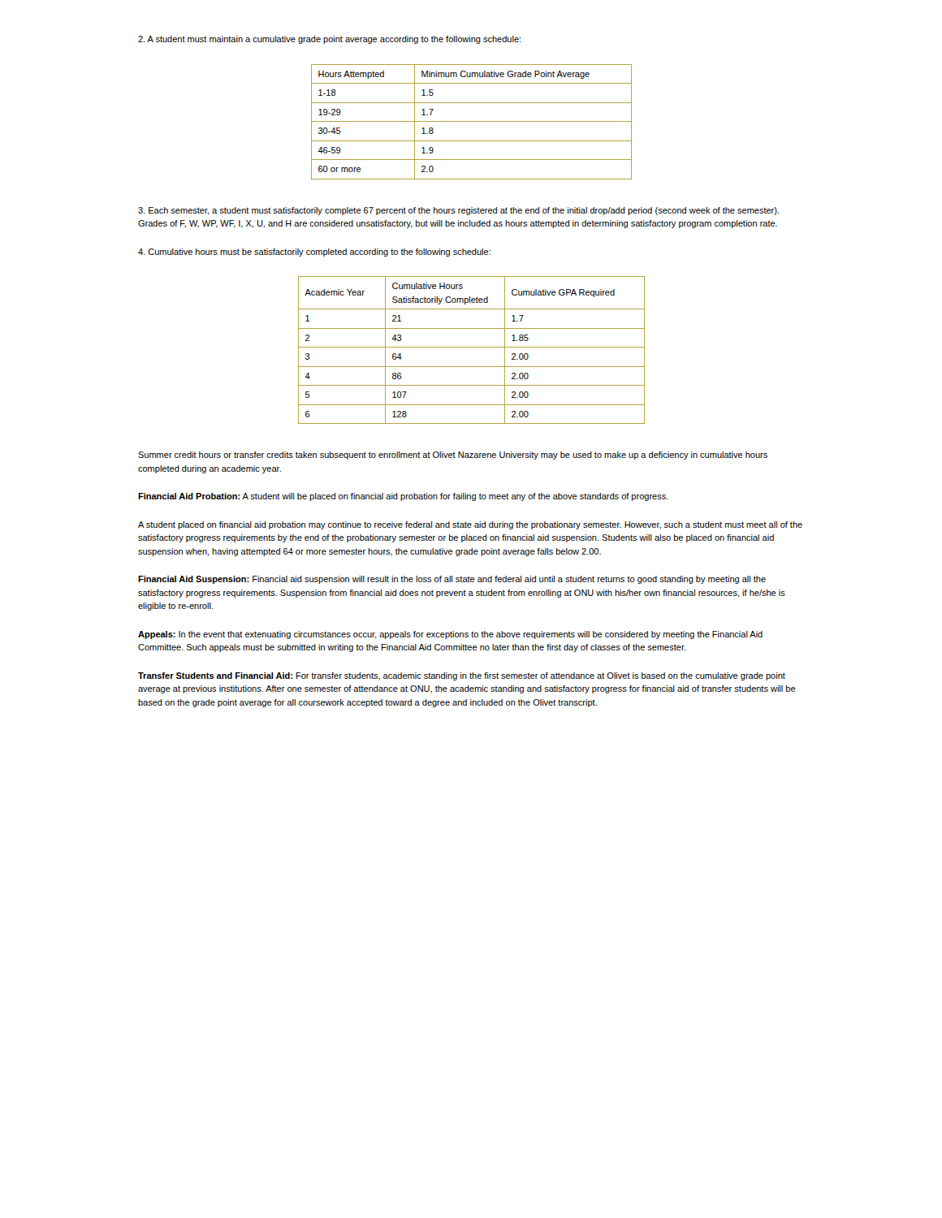2. A student must maintain a cumulative grade point average according to the following schedule:
| Hours Attempted | Minimum Cumulative Grade Point Average |
| --- | --- |
| 1-18 | 1.5 |
| 19-29 | 1.7 |
| 30-45 | 1.8 |
| 46-59 | 1.9 |
| 60 or more | 2.0 |
3. Each semester, a student must satisfactorily complete 67 percent of the hours registered at the end of the initial drop/add period (second week of the semester). Grades of F, W, WP, WF, I, X, U, and H are considered unsatisfactory, but will be included as hours attempted in determining satisfactory program completion rate.
4. Cumulative hours must be satisfactorily completed according to the following schedule:
| Academic Year | Cumulative Hours Satisfactorily Completed | Cumulative GPA Required |
| --- | --- | --- |
| 1 | 21 | 1.7 |
| 2 | 43 | 1.85 |
| 3 | 64 | 2.00 |
| 4 | 86 | 2.00 |
| 5 | 107 | 2.00 |
| 6 | 128 | 2.00 |
Summer credit hours or transfer credits taken subsequent to enrollment at Olivet Nazarene University may be used to make up a deficiency in cumulative hours completed during an academic year.
Financial Aid Probation: A student will be placed on financial aid probation for failing to meet any of the above standards of progress.
A student placed on financial aid probation may continue to receive federal and state aid during the probationary semester. However, such a student must meet all of the satisfactory progress requirements by the end of the probationary semester or be placed on financial aid suspension. Students will also be placed on financial aid suspension when, having attempted 64 or more semester hours, the cumulative grade point average falls below 2.00.
Financial Aid Suspension: Financial aid suspension will result in the loss of all state and federal aid until a student returns to good standing by meeting all the satisfactory progress requirements. Suspension from financial aid does not prevent a student from enrolling at ONU with his/her own financial resources, if he/she is eligible to re-enroll.
Appeals: In the event that extenuating circumstances occur, appeals for exceptions to the above requirements will be considered by meeting the Financial Aid Committee. Such appeals must be submitted in writing to the Financial Aid Committee no later than the first day of classes of the semester.
Transfer Students and Financial Aid: For transfer students, academic standing in the first semester of attendance at Olivet is based on the cumulative grade point average at previous institutions. After one semester of attendance at ONU, the academic standing and satisfactory progress for financial aid of transfer students will be based on the grade point average for all coursework accepted toward a degree and included on the Olivet transcript.